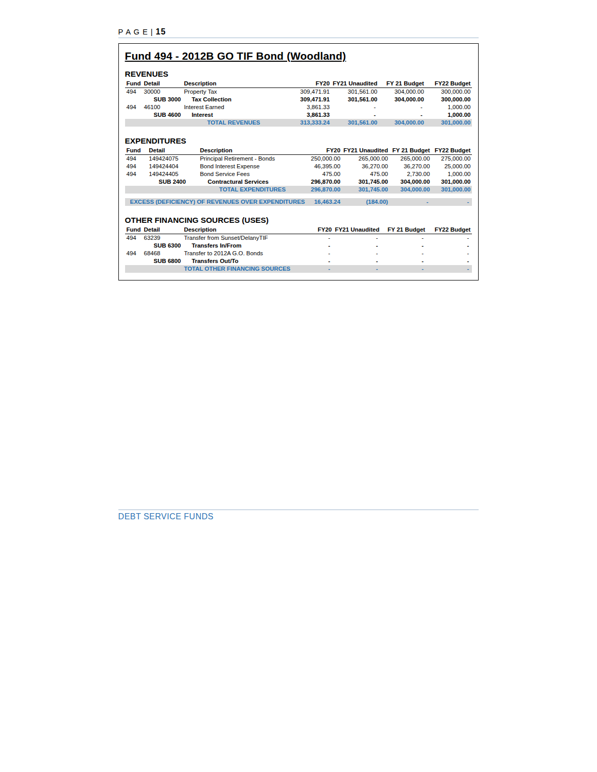P A G E | 15
Fund 494 - 2012B GO TIF Bond (Woodland)
REVENUES
| Fund | Detail | Description | FY20 | FY21 Unaudited | FY 21 Budget | FY22 Budget |
| --- | --- | --- | --- | --- | --- | --- |
| 494 | 30000 | Property Tax | 309,471.91 | 301,561.00 | 304,000.00 | 300,000.00 |
| | SUB 3000 | Tax Collection | 309,471.91 | 301,561.00 | 304,000.00 | 300,000.00 |
| 494 | 46100 | Interest Earned | 3,861.33 | - | - | 1,000.00 |
| | SUB 4600 | Interest | 3,861.33 | - | - | 1,000.00 |
| | | TOTAL REVENUES | 313,333.24 | 301,561.00 | 304,000.00 | 301,000.00 |
EXPENDITURES
| Fund | Detail | Description | FY20 | FY21 Unaudited | FY 21 Budget | FY22 Budget |
| --- | --- | --- | --- | --- | --- | --- |
| 494 | 149424075 | Principal Retirement - Bonds | 250,000.00 | 265,000.00 | 265,000.00 | 275,000.00 |
| 494 | 149424404 | Bond Interest Expense | 46,395.00 | 36,270.00 | 36,270.00 | 25,000.00 |
| 494 | 149424405 | Bond Service Fees | 475.00 | 475.00 | 2,730.00 | 1,000.00 |
| | SUB 2400 | Contractural Services | 296,870.00 | 301,745.00 | 304,000.00 | 301,000.00 |
| | | TOTAL EXPENDITURES | 296,870.00 | 301,745.00 | 304,000.00 | 301,000.00 |
| EXCESS (DEFICIENCY) OF REVENUES OVER EXPENDITURES | 16,463.24 | (184.00) | - | - |
OTHER FINANCING SOURCES (USES)
| Fund | Detail | Description | FY20 | FY21 Unaudited | FY 21 Budget | FY22 Budget |
| --- | --- | --- | --- | --- | --- | --- |
| 494 | 63239 | Transfer from Sunset/DelanyTIF | - | - | - | - |
| | SUB 6300 | Transfers In/From | - | - | - | - |
| 494 | 68468 | Transfer to 2012A G.O. Bonds | - | - | - | - |
| | SUB 6800 | Transfers Out/To | - | - | - | - |
| | | TOTAL OTHER FINANCING SOURCES | - | - | - | - |
DEBT SERVICE FUNDS